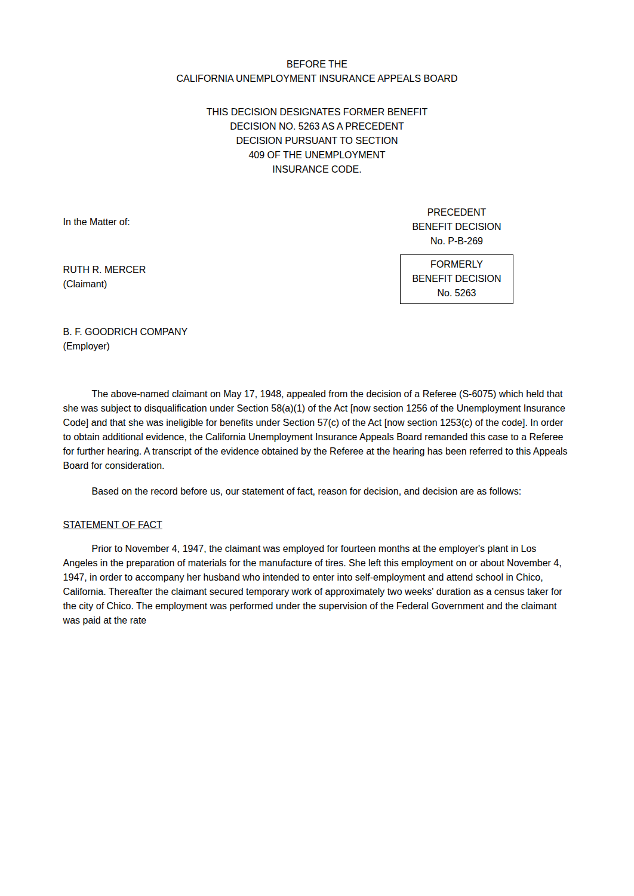BEFORE THE
CALIFORNIA UNEMPLOYMENT INSURANCE APPEALS BOARD
THIS DECISION DESIGNATES FORMER BENEFIT
DECISION NO. 5263 AS A PRECEDENT
DECISION PURSUANT TO SECTION
409 OF THE UNEMPLOYMENT
INSURANCE CODE.
| In the Matter of: RUTH R. MERCER (Claimant) B. F. GOODRICH COMPANY (Employer) | PRECEDENT BENEFIT DECISION No. P-B-269 FORMERLY BENEFIT DECISION No. 5263 |
The above-named claimant on May 17, 1948, appealed from the decision of a Referee (S-6075) which held that she was subject to disqualification under Section 58(a)(1) of the Act [now section 1256 of the Unemployment Insurance Code] and that she was ineligible for benefits under Section 57(c) of the Act [now section 1253(c) of the code]. In order to obtain additional evidence, the California Unemployment Insurance Appeals Board remanded this case to a Referee for further hearing. A transcript of the evidence obtained by the Referee at the hearing has been referred to this Appeals Board for consideration.
Based on the record before us, our statement of fact, reason for decision, and decision are as follows:
STATEMENT OF FACT
Prior to November 4, 1947, the claimant was employed for fourteen months at the employer's plant in Los Angeles in the preparation of materials for the manufacture of tires. She left this employment on or about November 4, 1947, in order to accompany her husband who intended to enter into self-employment and attend school in Chico, California. Thereafter the claimant secured temporary work of approximately two weeks' duration as a census taker for the city of Chico. The employment was performed under the supervision of the Federal Government and the claimant was paid at the rate